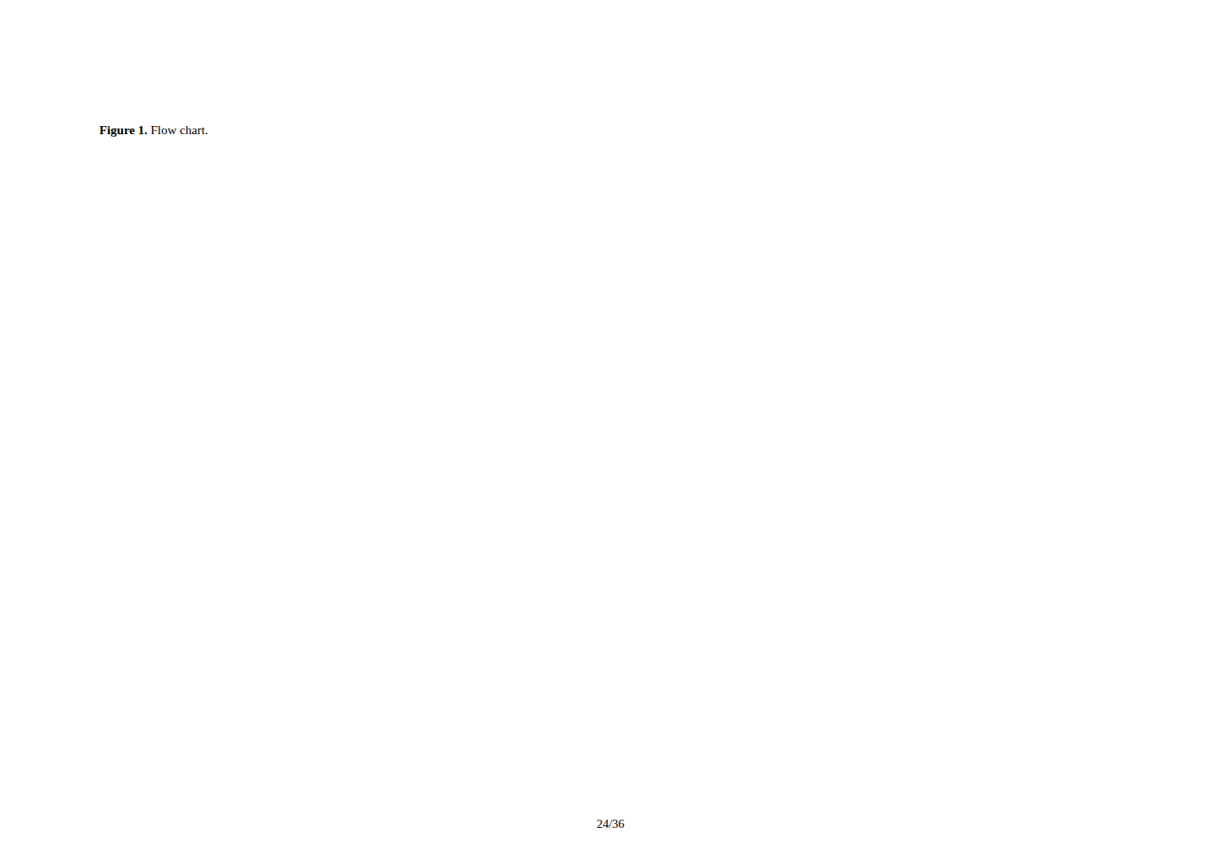Figure 1. Flow chart.
24/36